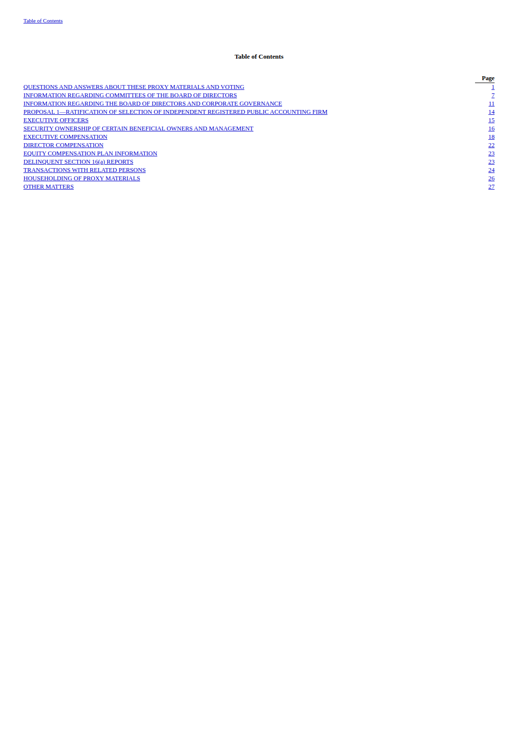Table of Contents
Table of Contents
| | Page |
| QUESTIONS AND ANSWERS ABOUT THESE PROXY MATERIALS AND VOTING | 1 |
| INFORMATION REGARDING COMMITTEES OF THE BOARD OF DIRECTORS | 7 |
| INFORMATION REGARDING THE BOARD OF DIRECTORS AND CORPORATE GOVERNANCE | 11 |
| PROPOSAL 1—RATIFICATION OF SELECTION OF INDEPENDENT REGISTERED PUBLIC ACCOUNTING FIRM | 14 |
| EXECUTIVE OFFICERS | 15 |
| SECURITY OWNERSHIP OF CERTAIN BENEFICIAL OWNERS AND MANAGEMENT | 16 |
| EXECUTIVE COMPENSATION | 18 |
| DIRECTOR COMPENSATION | 22 |
| EQUITY COMPENSATION PLAN INFORMATION | 23 |
| DELINQUENT SECTION 16(a) REPORTS | 23 |
| TRANSACTIONS WITH RELATED PERSONS | 24 |
| HOUSEHOLDING OF PROXY MATERIALS | 26 |
| OTHER MATTERS | 27 |